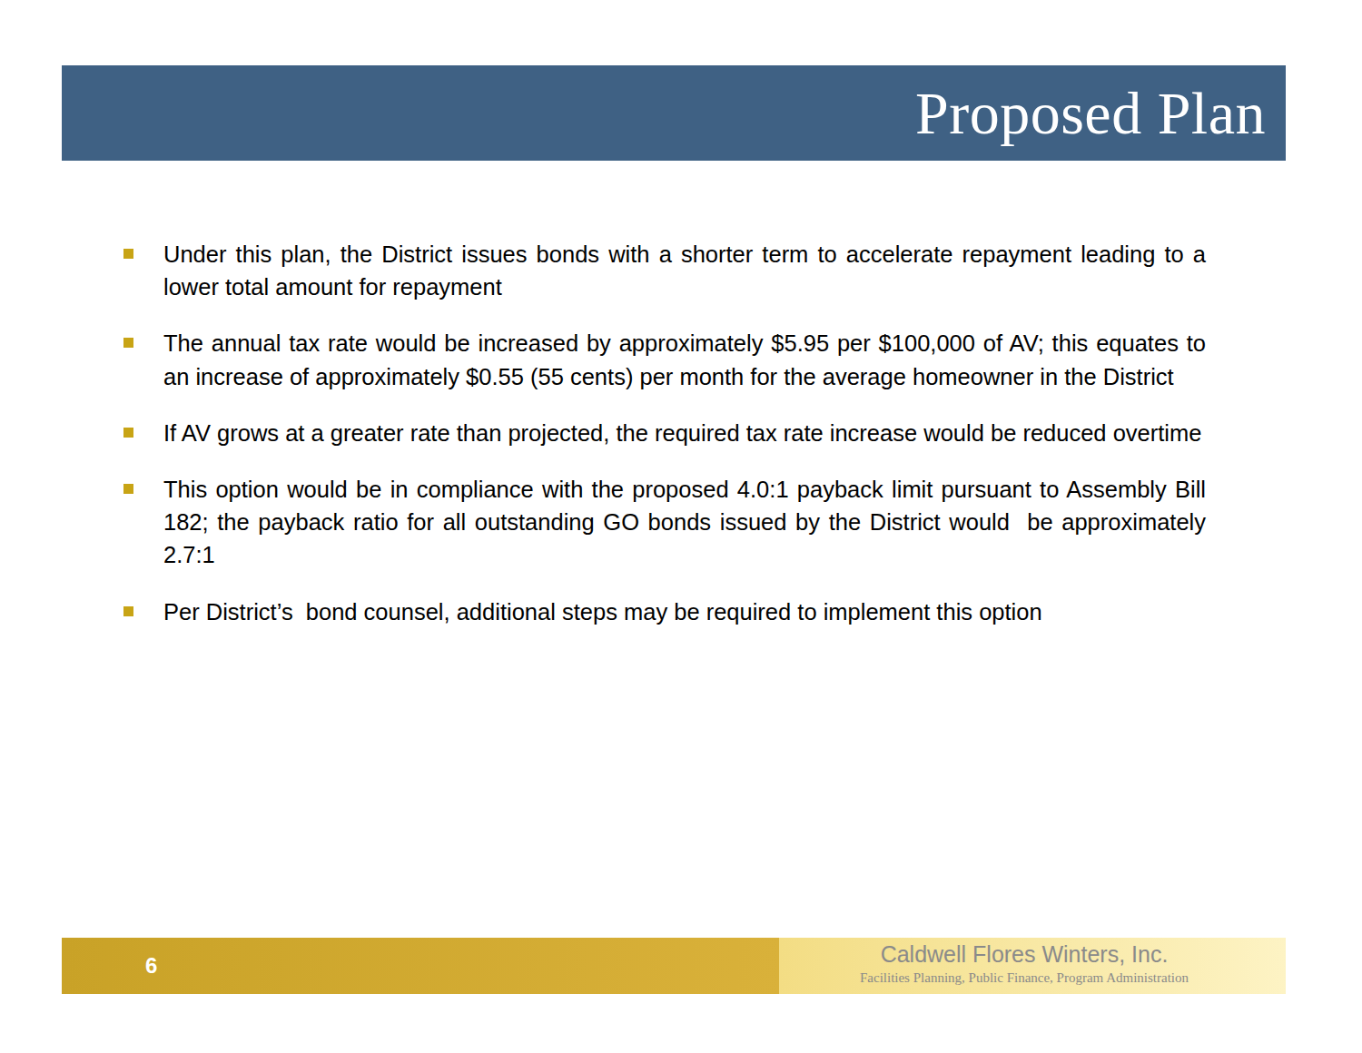Proposed Plan
Under this plan, the District issues bonds with a shorter term to accelerate repayment leading to a lower total amount for repayment
The annual tax rate would be increased by approximately $5.95 per $100,000 of AV; this equates to an increase of approximately $0.55 (55 cents) per month for the average homeowner in the District
If AV grows at a greater rate than projected, the required tax rate increase would be reduced overtime
This option would be in compliance with the proposed 4.0:1 payback limit pursuant to Assembly Bill 182; the payback ratio for all outstanding GO bonds issued by the District would be approximately 2.7:1
Per District’s bond counsel, additional steps may be required to implement this option
6
Caldwell Flores Winters, Inc.
Facilities Planning, Public Finance, Program Administration